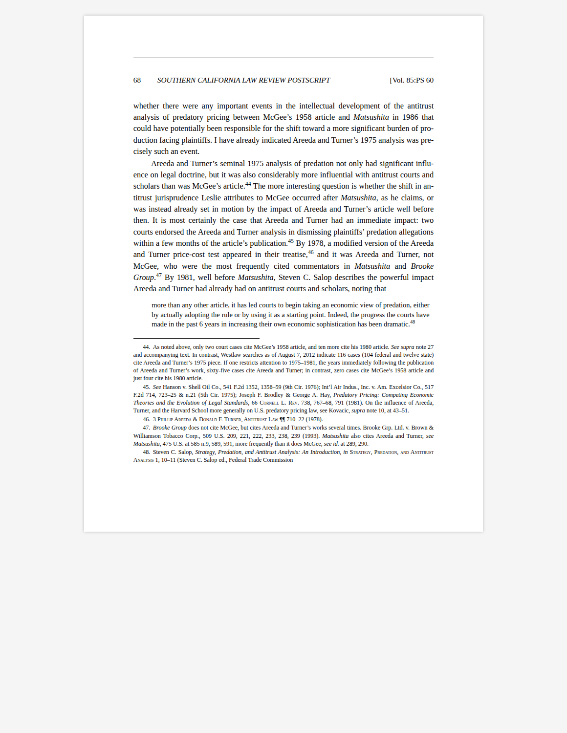68 SOUTHERN CALIFORNIA LAW REVIEW POSTSCRIPT[Vol. 85:PS 60
whether there were any important events in the intellectual development of the antitrust analysis of predatory pricing between McGee’s 1958 article and Matsushita in 1986 that could have potentially been responsible for the shift toward a more significant burden of production facing plaintiffs. I have already indicated Areeda and Turner’s 1975 analysis was precisely such an event.
Areeda and Turner’s seminal 1975 analysis of predation not only had significant influence on legal doctrine, but it was also considerably more influential with antitrust courts and scholars than was McGee’s article.44 The more interesting question is whether the shift in antitrust jurisprudence Leslie attributes to McGee occurred after Matsushita, as he claims, or was instead already set in motion by the impact of Areeda and Turner’s article well before then. It is most certainly the case that Areeda and Turner had an immediate impact: two courts endorsed the Areeda and Turner analysis in dismissing plaintiffs’ predation allegations within a few months of the article’s publication.45 By 1978, a modified version of the Areeda and Turner price-cost test appeared in their treatise,46 and it was Areeda and Turner, not McGee, who were the most frequently cited commentators in Matsushita and Brooke Group.47 By 1981, well before Matsushita, Steven C. Salop describes the powerful impact Areeda and Turner had already had on antitrust courts and scholars, noting that
more than any other article, it has led courts to begin taking an economic view of predation, either by actually adopting the rule or by using it as a starting point. Indeed, the progress the courts have made in the past 6 years in increasing their own economic sophistication has been dramatic.48
44. As noted above, only two court cases cite McGee’s 1958 article, and ten more cite his 1980 article. See supra note 27 and accompanying text. In contrast, Westlaw searches as of August 7, 2012 indicate 116 cases (104 federal and twelve state) cite Areeda and Turner’s 1975 piece. If one restricts attention to 1975–1981, the years immediately following the publication of Areeda and Turner’s work, sixty-five cases cite Areeda and Turner; in contrast, zero cases cite McGee’s 1958 article and just four cite his 1980 article.
45. See Hanson v. Shell Oil Co., 541 F.2d 1352, 1358–59 (9th Cir. 1976); Int’l Air Indus., Inc. v. Am. Excelsior Co., 517 F.2d 714, 723–25 & n.21 (5th Cir. 1975); Joseph F. Brodley & George A. Hay, Predatory Pricing: Competing Economic Theories and the Evolution of Legal Standards, 66 Cornell L. Rev. 738, 767–68, 791 (1981). On the influence of Areeda, Turner, and the Harvard School more generally on U.S. predatory pricing law, see Kovacic, supra note 10, at 43–51.
46. 3 Phillip Areeda & Donald F. Turner, Antitrust Law ¶¶ 710–22 (1978).
47. Brooke Group does not cite McGee, but cites Areeda and Turner’s works several times. Brooke Grp. Ltd. v. Brown & Williamson Tobacco Corp., 509 U.S. 209, 221, 222, 233, 238, 239 (1993). Matsushita also cites Areeda and Turner, see Matsushita, 475 U.S. at 585 n.9, 589, 591, more frequently than it does McGee, see id. at 289, 290.
48. Steven C. Salop, Strategy, Predation, and Antitrust Analysis: An Introduction, in Strategy, Predation, and Antitrust Analysis 1, 10–11 (Steven C. Salop ed., Federal Trade Commission